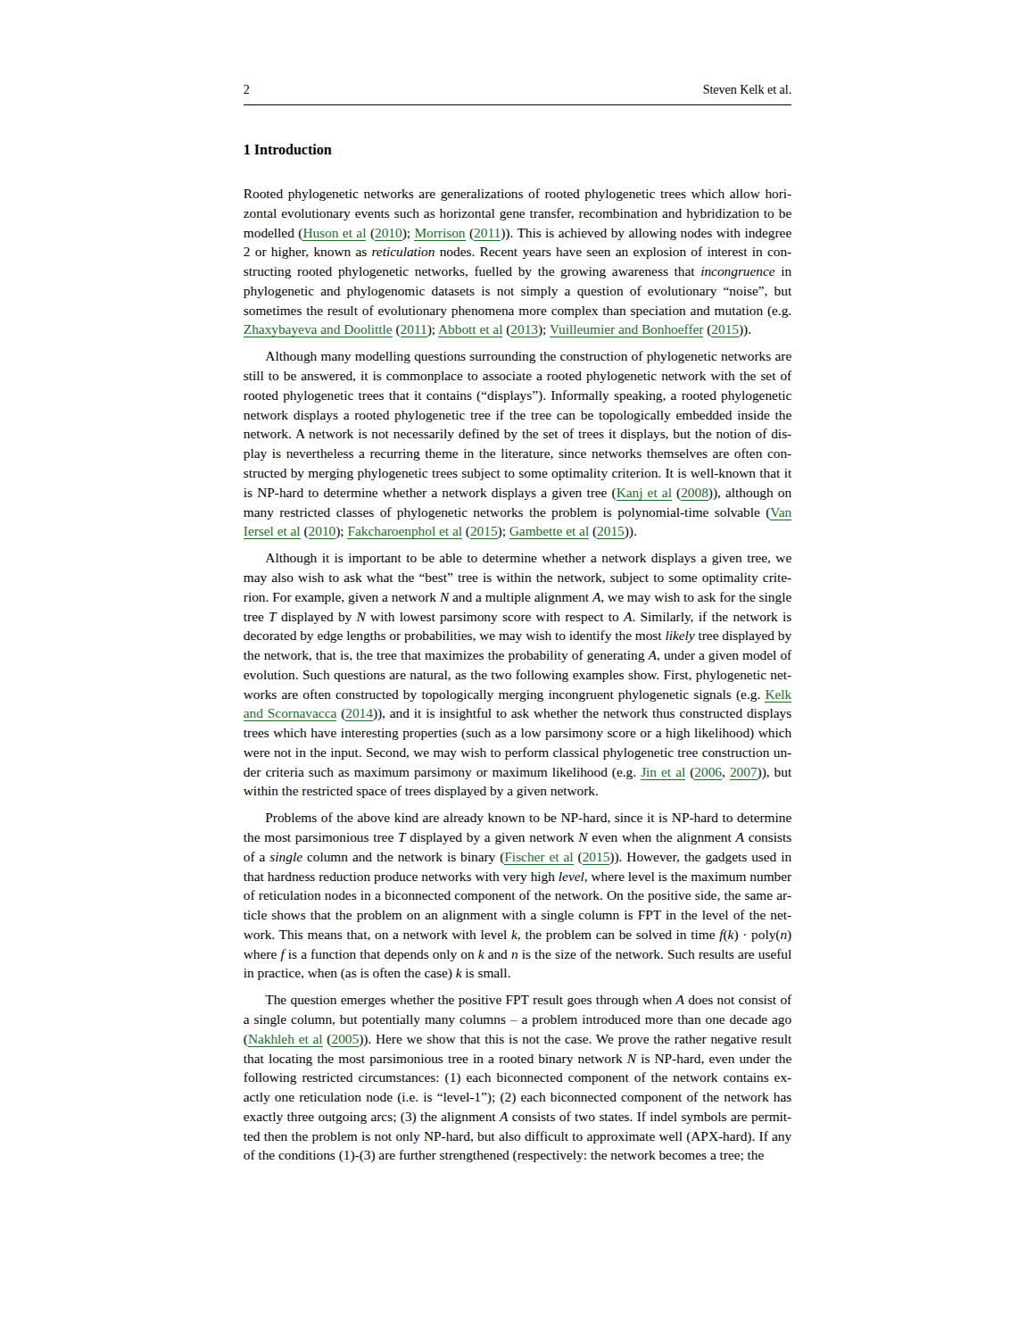2 Steven Kelk et al.
1 Introduction
Rooted phylogenetic networks are generalizations of rooted phylogenetic trees which allow horizontal evolutionary events such as horizontal gene transfer, recombination and hybridization to be modelled (Huson et al (2010); Morrison (2011)). This is achieved by allowing nodes with indegree 2 or higher, known as reticulation nodes. Recent years have seen an explosion of interest in constructing rooted phylogenetic networks, fuelled by the growing awareness that incongruence in phylogenetic and phylogenomic datasets is not simply a question of evolutionary “noise”, but sometimes the result of evolutionary phenomena more complex than speciation and mutation (e.g. Zhaxybayeva and Doolittle (2011); Abbott et al (2013); Vuilleumier and Bonhoeffer (2015)).
Although many modelling questions surrounding the construction of phylogenetic networks are still to be answered, it is commonplace to associate a rooted phylogenetic network with the set of rooted phylogenetic trees that it contains (“displays”). Informally speaking, a rooted phylogenetic network displays a rooted phylogenetic tree if the tree can be topologically embedded inside the network. A network is not necessarily defined by the set of trees it displays, but the notion of display is nevertheless a recurring theme in the literature, since networks themselves are often constructed by merging phylogenetic trees subject to some optimality criterion. It is well-known that it is NP-hard to determine whether a network displays a given tree (Kanj et al (2008)), although on many restricted classes of phylogenetic networks the problem is polynomial-time solvable (Van Iersel et al (2010); Fakcharoenphol et al (2015); Gambette et al (2015)).
Although it is important to be able to determine whether a network displays a given tree, we may also wish to ask what the “best” tree is within the network, subject to some optimality criterion. For example, given a network N and a multiple alignment A, we may wish to ask for the single tree T displayed by N with lowest parsimony score with respect to A. Similarly, if the network is decorated by edge lengths or probabilities, we may wish to identify the most likely tree displayed by the network, that is, the tree that maximizes the probability of generating A, under a given model of evolution. Such questions are natural, as the two following examples show. First, phylogenetic networks are often constructed by topologically merging incongruent phylogenetic signals (e.g. Kelk and Scornavacca (2014)), and it is insightful to ask whether the network thus constructed displays trees which have interesting properties (such as a low parsimony score or a high likelihood) which were not in the input. Second, we may wish to perform classical phylogenetic tree construction under criteria such as maximum parsimony or maximum likelihood (e.g. Jin et al (2006, 2007)), but within the restricted space of trees displayed by a given network.
Problems of the above kind are already known to be NP-hard, since it is NP-hard to determine the most parsimonious tree T displayed by a given network N even when the alignment A consists of a single column and the network is binary (Fischer et al (2015)). However, the gadgets used in that hardness reduction produce networks with very high level, where level is the maximum number of reticulation nodes in a biconnected component of the network. On the positive side, the same article shows that the problem on an alignment with a single column is FPT in the level of the network. This means that, on a network with level k, the problem can be solved in time f(k) · poly(n) where f is a function that depends only on k and n is the size of the network. Such results are useful in practice, when (as is often the case) k is small.
The question emerges whether the positive FPT result goes through when A does not consist of a single column, but potentially many columns – a problem introduced more than one decade ago (Nakhleh et al (2005)). Here we show that this is not the case. We prove the rather negative result that locating the most parsimonious tree in a rooted binary network N is NP-hard, even under the following restricted circumstances: (1) each biconnected component of the network contains exactly one reticulation node (i.e. is “level-1”); (2) each biconnected component of the network has exactly three outgoing arcs; (3) the alignment A consists of two states. If indel symbols are permitted then the problem is not only NP-hard, but also difficult to approximate well (APX-hard). If any of the conditions (1)-(3) are further strengthened (respectively: the network becomes a tree; the